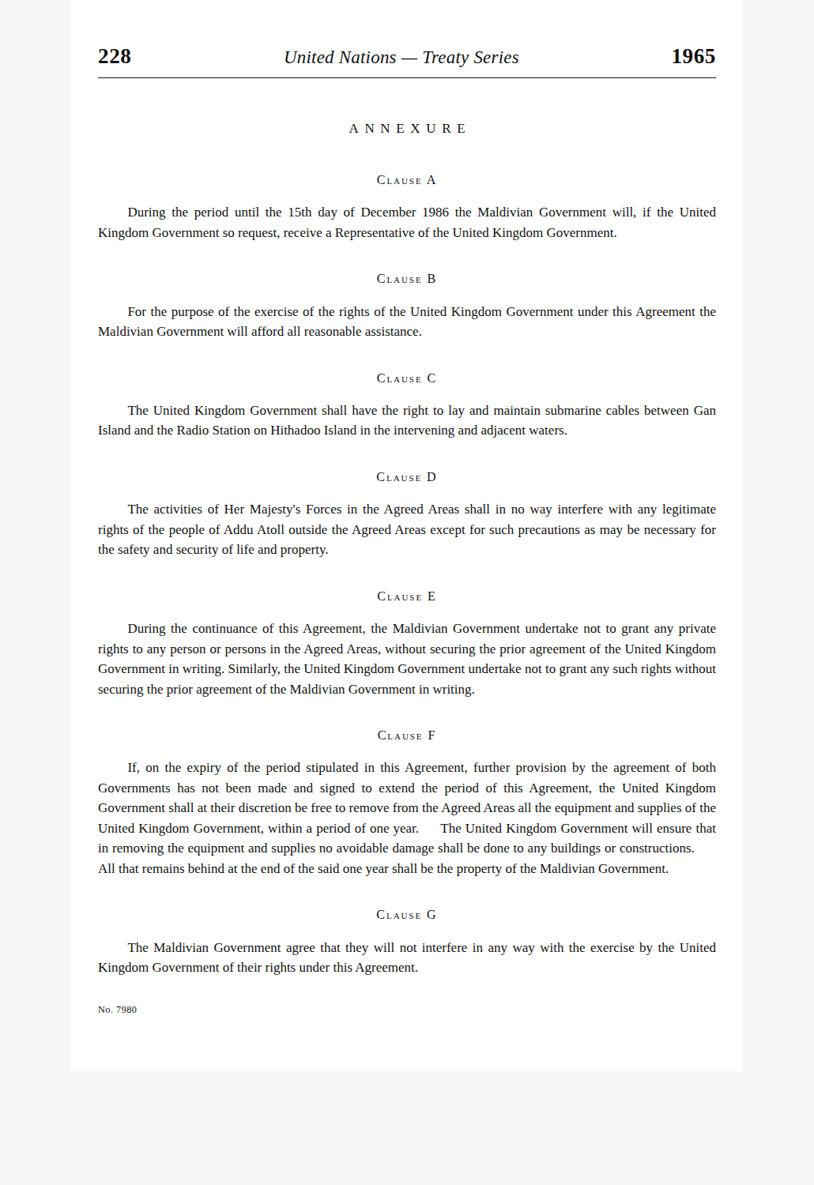228 United Nations — Treaty Series 1965
ANNEXURE
Clause A
During the period until the 15th day of December 1986 the Maldivian Government will, if the United Kingdom Government so request, receive a Representative of the United Kingdom Government.
Clause B
For the purpose of the exercise of the rights of the United Kingdom Government under this Agreement the Maldivian Government will afford all reasonable assistance.
Clause C
The United Kingdom Government shall have the right to lay and maintain submarine cables between Gan Island and the Radio Station on Hithadoo Island in the intervening and adjacent waters.
Clause D
The activities of Her Majesty's Forces in the Agreed Areas shall in no way interfere with any legitimate rights of the people of Addu Atoll outside the Agreed Areas except for such precautions as may be necessary for the safety and security of life and property.
Clause E
During the continuance of this Agreement, the Maldivian Government undertake not to grant any private rights to any person or persons in the Agreed Areas, without securing the prior agreement of the United Kingdom Government in writing. Similarly, the United Kingdom Government undertake not to grant any such rights without securing the prior agreement of the Maldivian Government in writing.
Clause F
If, on the expiry of the period stipulated in this Agreement, further provision by the agreement of both Governments has not been made and signed to extend the period of this Agreement, the United Kingdom Government shall at their discretion be free to remove from the Agreed Areas all the equipment and supplies of the United Kingdom Government, within a period of one year. The United Kingdom Government will ensure that in removing the equipment and supplies no avoidable damage shall be done to any buildings or constructions. All that remains behind at the end of the said one year shall be the property of the Maldivian Government.
Clause G
The Maldivian Government agree that they will not interfere in any way with the exercise by the United Kingdom Government of their rights under this Agreement.
No. 7980